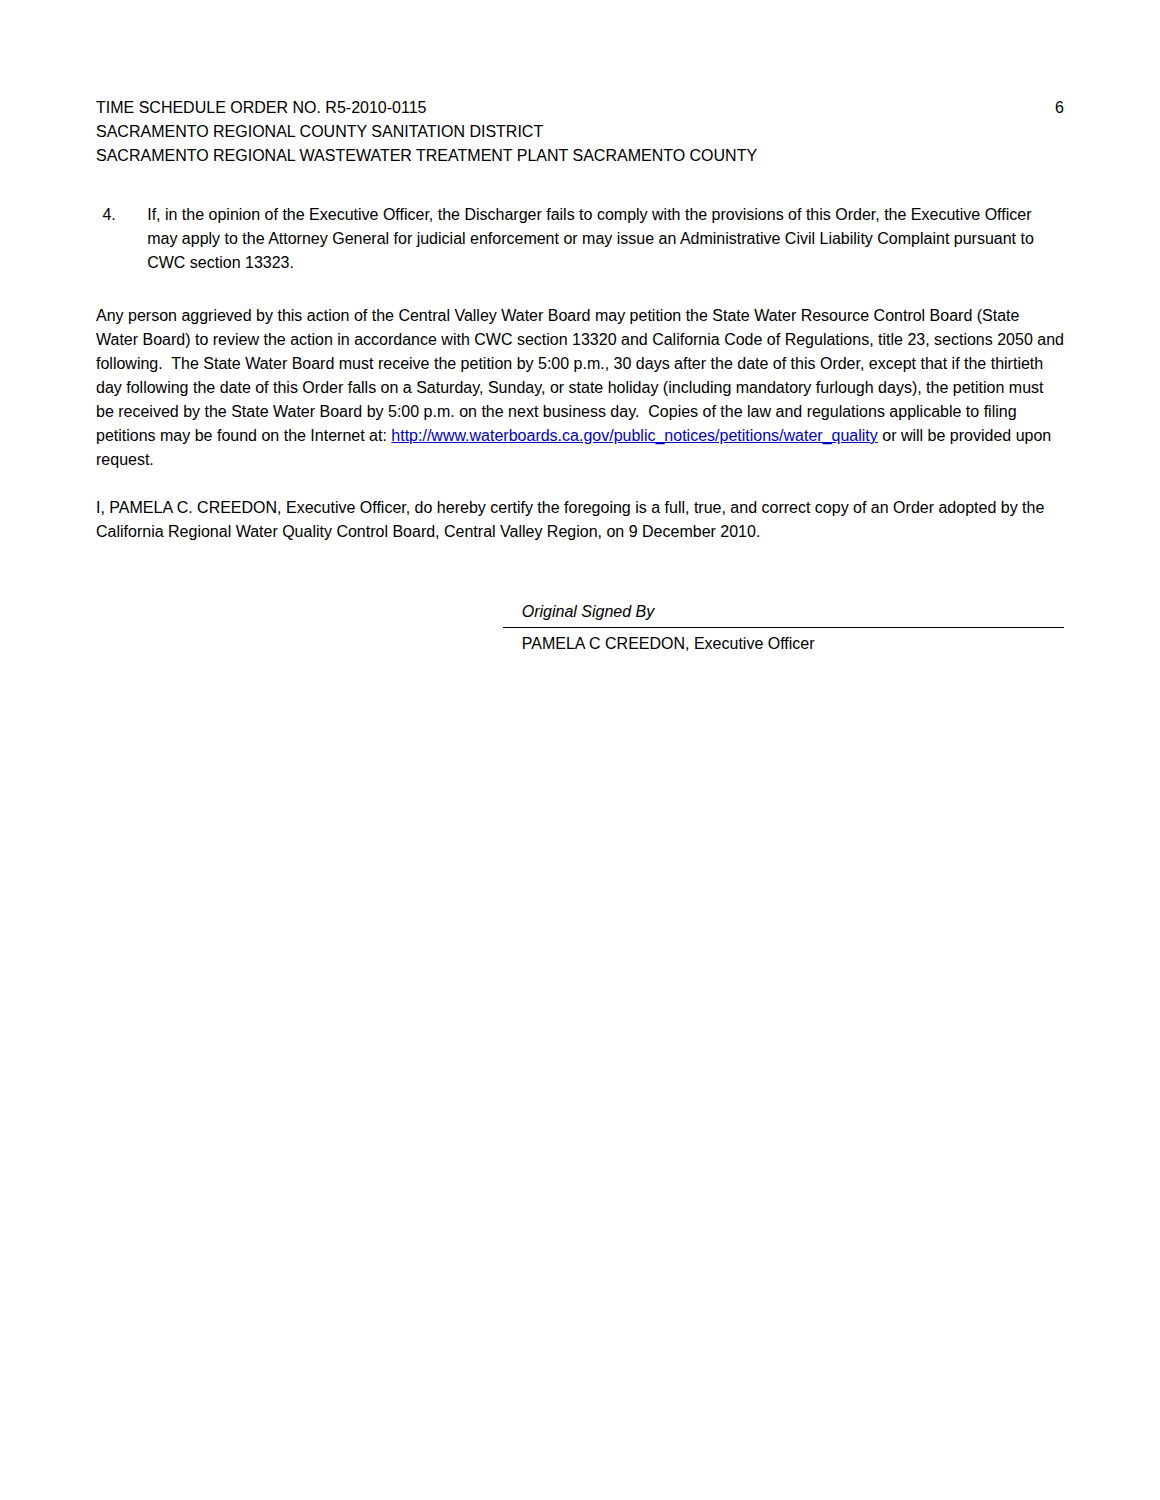TIME SCHEDULE ORDER NO. R5-2010-0115 6
SACRAMENTO REGIONAL COUNTY SANITATION DISTRICT SACRAMENTO REGIONAL WASTEWATER TREATMENT PLANT SACRAMENTO COUNTY
4. If, in the opinion of the Executive Officer, the Discharger fails to comply with the provisions of this Order, the Executive Officer may apply to the Attorney General for judicial enforcement or may issue an Administrative Civil Liability Complaint pursuant to CWC section 13323.
Any person aggrieved by this action of the Central Valley Water Board may petition the State Water Resource Control Board (State Water Board) to review the action in accordance with CWC section 13320 and California Code of Regulations, title 23, sections 2050 and following. The State Water Board must receive the petition by 5:00 p.m., 30 days after the date of this Order, except that if the thirtieth day following the date of this Order falls on a Saturday, Sunday, or state holiday (including mandatory furlough days), the petition must be received by the State Water Board by 5:00 p.m. on the next business day. Copies of the law and regulations applicable to filing petitions may be found on the Internet at: http://www.waterboards.ca.gov/public_notices/petitions/water_quality or will be provided upon request.
I, PAMELA C. CREEDON, Executive Officer, do hereby certify the foregoing is a full, true, and correct copy of an Order adopted by the California Regional Water Quality Control Board, Central Valley Region, on 9 December 2010.
Original Signed By
PAMELA C CREEDON, Executive Officer